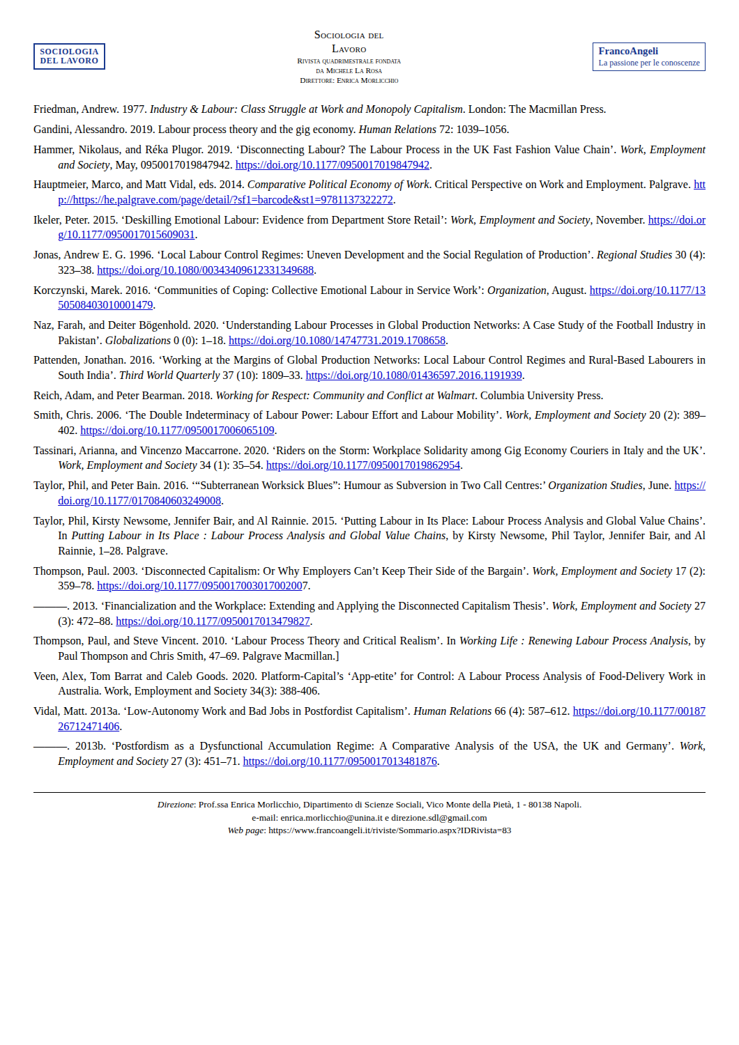SOCIOLOGIA
DEL LAVORO
Sociologia del
Lavoro
Rivista quadrimestrale fondata
da Michele La Rosa
Direttore: Enrica Morlicchio
FrancoAngeli
La passione per le conoscenze
Friedman, Andrew. 1977. Industry & Labour: Class Struggle at Work and Monopoly Capitalism. London: The Macmillan Press.
Gandini, Alessandro. 2019. Labour process theory and the gig economy. Human Relations 72: 1039–1056.
Hammer, Nikolaus, and Réka Plugor. 2019. ‘Disconnecting Labour? The Labour Process in the UK Fast Fashion Value Chain’. Work, Employment and Society, May, 0950017019847942. https://doi.org/10.1177/0950017019847942.
Hauptmeier, Marco, and Matt Vidal, eds. 2014. Comparative Political Economy of Work. Critical Perspective on Work and Employment. Palgrave. http://https://he.palgrave.com/page/detail/?sf1=barcode&st1=9781137322272.
Ikeler, Peter. 2015. ‘Deskilling Emotional Labour: Evidence from Department Store Retail’: Work, Employment and Society, November. https://doi.org/10.1177/0950017015609031.
Jonas, Andrew E. G. 1996. ‘Local Labour Control Regimes: Uneven Development and the Social Regulation of Production’. Regional Studies 30 (4): 323–38. https://doi.org/10.1080/00343409612331349688.
Korczynski, Marek. 2016. ‘Communities of Coping: Collective Emotional Labour in Service Work’: Organization, August. https://doi.org/10.1177/1350508403010001479.
Naz, Farah, and Deiter Bögenhold. 2020. ‘Understanding Labour Processes in Global Production Networks: A Case Study of the Football Industry in Pakistan’. Globalizations 0 (0): 1–18. https://doi.org/10.1080/14747731.2019.1708658.
Pattenden, Jonathan. 2016. ‘Working at the Margins of Global Production Networks: Local Labour Control Regimes and Rural-Based Labourers in South India’. Third World Quarterly 37 (10): 1809–33. https://doi.org/10.1080/01436597.2016.1191939.
Reich, Adam, and Peter Bearman. 2018. Working for Respect: Community and Conflict at Walmart. Columbia University Press.
Smith, Chris. 2006. ‘The Double Indeterminacy of Labour Power: Labour Effort and Labour Mobility’. Work, Employment and Society 20 (2): 389–402. https://doi.org/10.1177/0950017006065109.
Tassinari, Arianna, and Vincenzo Maccarrone. 2020. ‘Riders on the Storm: Workplace Solidarity among Gig Economy Couriers in Italy and the UK’. Work, Employment and Society 34 (1): 35–54. https://doi.org/10.1177/0950017019862954.
Taylor, Phil, and Peter Bain. 2016. ‘“Subterranean Worksick Blues”: Humour as Subversion in Two Call Centres:’ Organization Studies, June. https://doi.org/10.1177/0170840603249008.
Taylor, Phil, Kirsty Newsome, Jennifer Bair, and Al Rainnie. 2015. ‘Putting Labour in Its Place: Labour Process Analysis and Global Value Chains’. In Putting Labour in Its Place : Labour Process Analysis and Global Value Chains, by Kirsty Newsome, Phil Taylor, Jennifer Bair, and Al Rainnie, 1–28. Palgrave.
Thompson, Paul. 2003. ‘Disconnected Capitalism: Or Why Employers Can’t Keep Their Side of the Bargain’. Work, Employment and Society 17 (2): 359–78. https://doi.org/10.1177/0950017003017002007.
———. 2013. ‘Financialization and the Workplace: Extending and Applying the Disconnected Capitalism Thesis’. Work, Employment and Society 27 (3): 472–88. https://doi.org/10.1177/0950017013479827.
Thompson, Paul, and Steve Vincent. 2010. ‘Labour Process Theory and Critical Realism’. In Working Life : Renewing Labour Process Analysis, by Paul Thompson and Chris Smith, 47–69. Palgrave Macmillan.]
Veen, Alex, Tom Barrat and Caleb Goods. 2020. Platform-Capital’s ‘App-etite’ for Control: A Labour Process Analysis of Food-Delivery Work in Australia. Work, Employment and Society 34(3): 388-406.
Vidal, Matt. 2013a. ‘Low-Autonomy Work and Bad Jobs in Postfordist Capitalism’. Human Relations 66 (4): 587–612. https://doi.org/10.1177/0018726712471406.
———. 2013b. ‘Postfordism as a Dysfunctional Accumulation Regime: A Comparative Analysis of the USA, the UK and Germany’. Work, Employment and Society 27 (3): 451–71. https://doi.org/10.1177/0950017013481876.
Direzione: Prof.ssa Enrica Morlicchio, Dipartimento di Scienze Sociali, Vico Monte della Pietà, 1 - 80138 Napoli.
e-mail: enrica.morlicchio@unina.it e direzione.sdl@gmail.com
Web page: https://www.francoangeli.it/riviste/Sommario.aspx?IDRivista=83